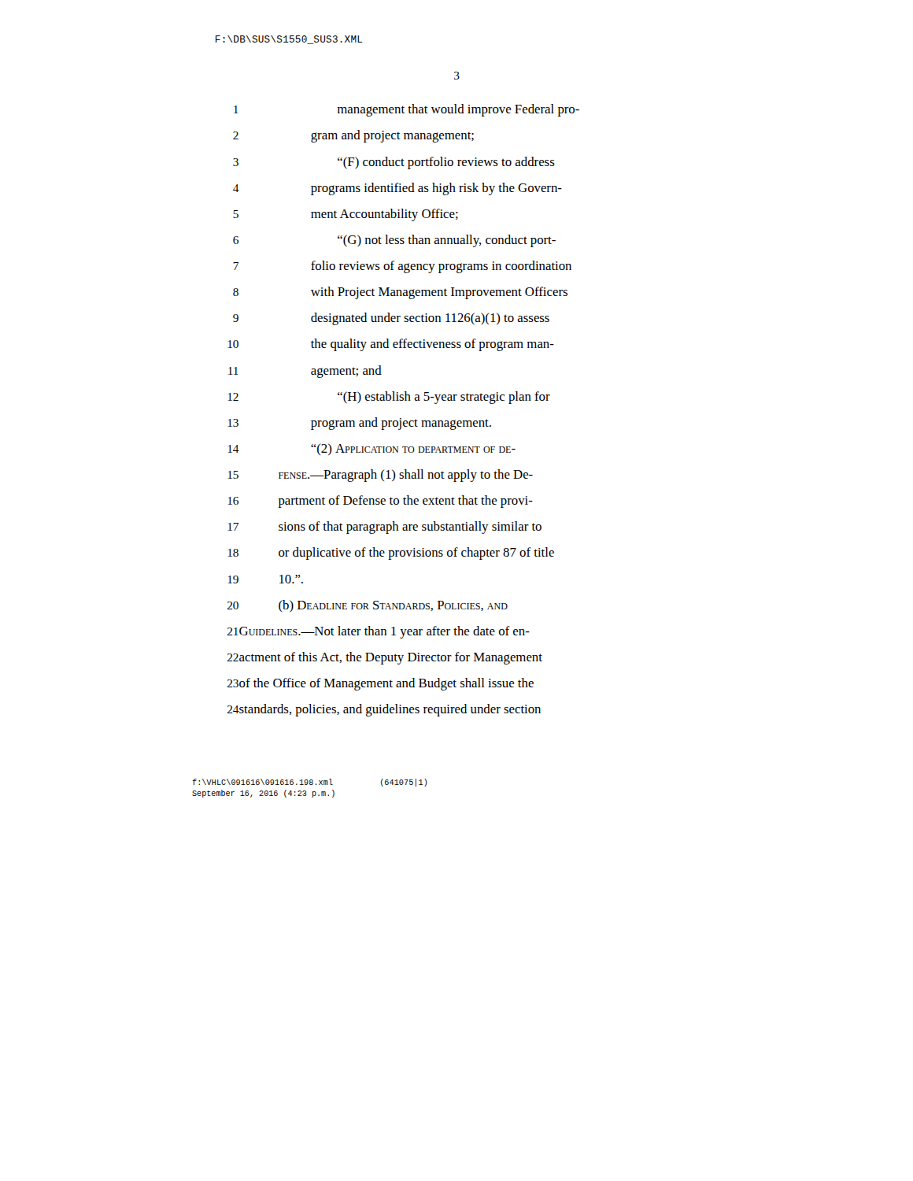F:\DB\SUS\S1550_SUS3.XML
3
| 1 | management that would improve Federal pro- |
| 2 | gram and project management; |
| 3 | “(F) conduct portfolio reviews to address |
| 4 | programs identified as high risk by the Govern- |
| 5 | ment Accountability Office; |
| 6 | “(G) not less than annually, conduct port- |
| 7 | folio reviews of agency programs in coordination |
| 8 | with Project Management Improvement Officers |
| 9 | designated under section 1126(a)(1) to assess |
| 10 | the quality and effectiveness of program man- |
| 11 | agement; and |
| 12 | “(H) establish a 5-year strategic plan for |
| 13 | program and project management. |
| 14 | “(2) Application to department of de- |
| 15 | fense .—Paragraph (1) shall not apply to the De- |
| 16 | partment of Defense to the extent that the provi- |
| 17 | sions of that paragraph are substantially similar to |
| 18 | or duplicative of the provisions of chapter 87 of title |
| 19 | 10.”. |
| 20 | (b) Deadline for Standards, Policies, and |
| 21 | Guidelines .—Not later than 1 year after the date of en- |
| 22 | actment of this Act, the Deputy Director for Management |
| 23 | of the Office of Management and Budget shall issue the |
| 24 | standards, policies, and guidelines required under section |
f:\VHLC\091616\091616.198.xml (641075|1)
September 16, 2016 (4:23 p.m.)